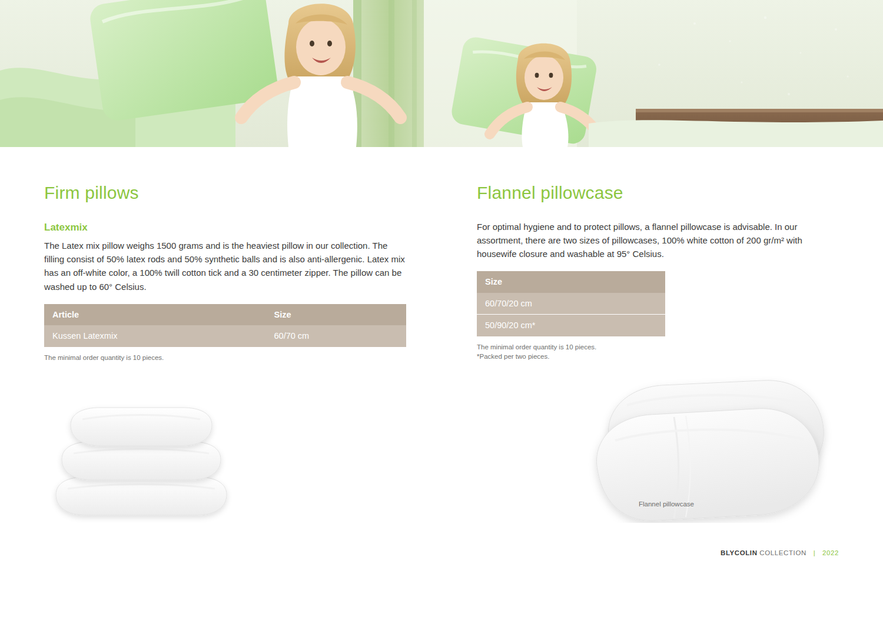Firm pillows
Latexmix
The Latex mix pillow weighs 1500 grams and is the heaviest pillow in our collection. The filling consist of 50% latex rods and 50% synthetic balls and is also anti-allergenic. Latex mix has an off-white color, a 100% twill cotton tick and a 30 centimeter zipper. The pillow can be washed up to 60° Celsius.
| Article | Size |
| --- | --- |
| Kussen Latexmix | 60/70 cm |
The minimal order quantity is 10 pieces.
Flannel pillowcase
For optimal hygiene and to protect pillows, a flannel pillowcase is advisable. In our assortment, there are two sizes of pillowcases, 100% white cotton of 200 gr/m² with housewife closure and washable at 95° Celsius.
| Size |
| --- |
| 60/70/20 cm |
| 50/90/20 cm* |
The minimal order quantity is 10 pieces.
*Packed per two pieces.
Flannel pillowcase
BLYCOLIN COLLECTION | 2022